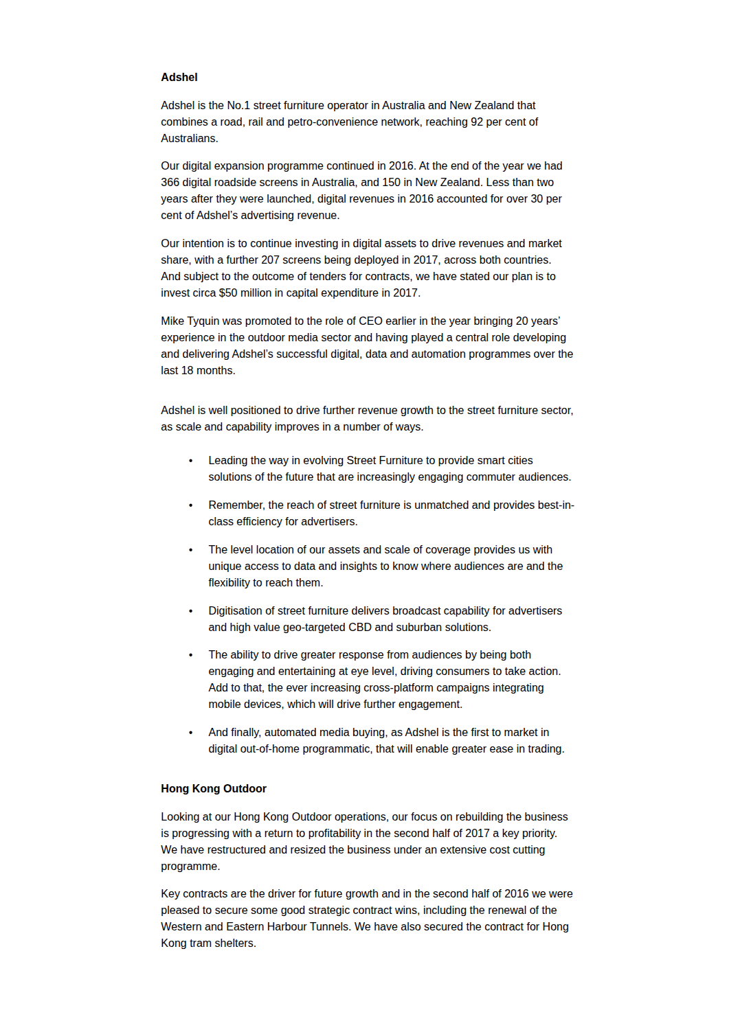Adshel
Adshel is the No.1 street furniture operator in Australia and New Zealand that combines a road, rail and petro-convenience network, reaching 92 per cent of Australians.
Our digital expansion programme continued in 2016. At the end of the year we had 366 digital roadside screens in Australia, and 150 in New Zealand. Less than two years after they were launched, digital revenues in 2016 accounted for over 30 per cent of Adshel’s advertising revenue.
Our intention is to continue investing in digital assets to drive revenues and market share, with a further 207 screens being deployed in 2017, across both countries. And subject to the outcome of tenders for contracts, we have stated our plan is to invest circa $50 million in capital expenditure in 2017.
Mike Tyquin was promoted to the role of CEO earlier in the year bringing 20 years’ experience in the outdoor media sector and having played a central role developing and delivering Adshel’s successful digital, data and automation programmes over the last 18 months.
Adshel is well positioned to drive further revenue growth to the street furniture sector, as scale and capability improves in a number of ways.
Leading the way in evolving Street Furniture to provide smart cities solutions of the future that are increasingly engaging commuter audiences.
Remember, the reach of street furniture is unmatched and provides best-in-class efficiency for advertisers.
The level location of our assets and scale of coverage provides us with unique access to data and insights to know where audiences are and the flexibility to reach them.
Digitisation of street furniture delivers broadcast capability for advertisers and high value geo-targeted CBD and suburban solutions.
The ability to drive greater response from audiences by being both engaging and entertaining at eye level, driving consumers to take action. Add to that, the ever increasing cross-platform campaigns integrating mobile devices, which will drive further engagement.
And finally, automated media buying, as Adshel is the first to market in digital out-of-home programmatic, that will enable greater ease in trading.
Hong Kong Outdoor
Looking at our Hong Kong Outdoor operations, our focus on rebuilding the business is progressing with a return to profitability in the second half of 2017 a key priority. We have restructured and resized the business under an extensive cost cutting programme.
Key contracts are the driver for future growth and in the second half of 2016 we were pleased to secure some good strategic contract wins, including the renewal of the Western and Eastern Harbour Tunnels. We have also secured the contract for Hong Kong tram shelters.